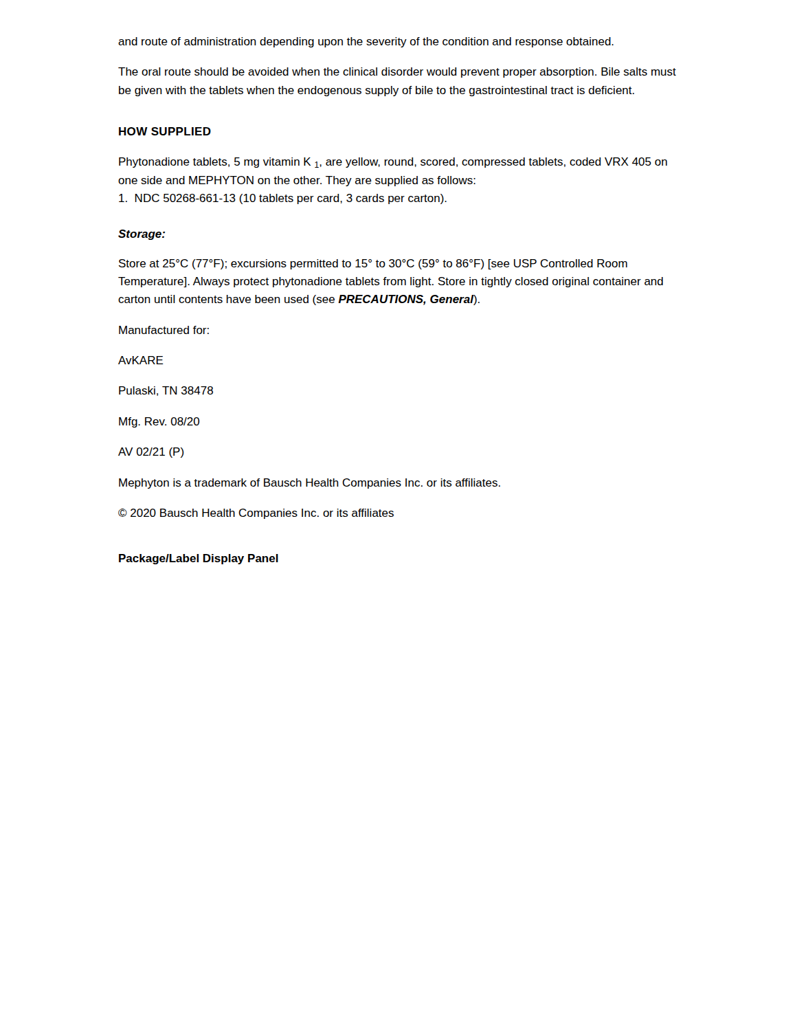and route of administration depending upon the severity of the condition and response obtained.
The oral route should be avoided when the clinical disorder would prevent proper absorption. Bile salts must be given with the tablets when the endogenous supply of bile to the gastrointestinal tract is deficient.
HOW SUPPLIED
Phytonadione tablets, 5 mg vitamin K 1, are yellow, round, scored, compressed tablets, coded VRX 405 on one side and MEPHYTON on the other. They are supplied as follows:
1. NDC 50268-661-13 (10 tablets per card, 3 cards per carton).
Storage:
Store at 25°C (77°F); excursions permitted to 15° to 30°C (59° to 86°F) [see USP Controlled Room Temperature]. Always protect phytonadione tablets from light. Store in tightly closed original container and carton until contents have been used (see PRECAUTIONS, General).
Manufactured for:
AvKARE
Pulaski, TN 38478
Mfg. Rev. 08/20
AV 02/21 (P)
Mephyton is a trademark of Bausch Health Companies Inc. or its affiliates.
© 2020 Bausch Health Companies Inc. or its affiliates
Package/Label Display Panel